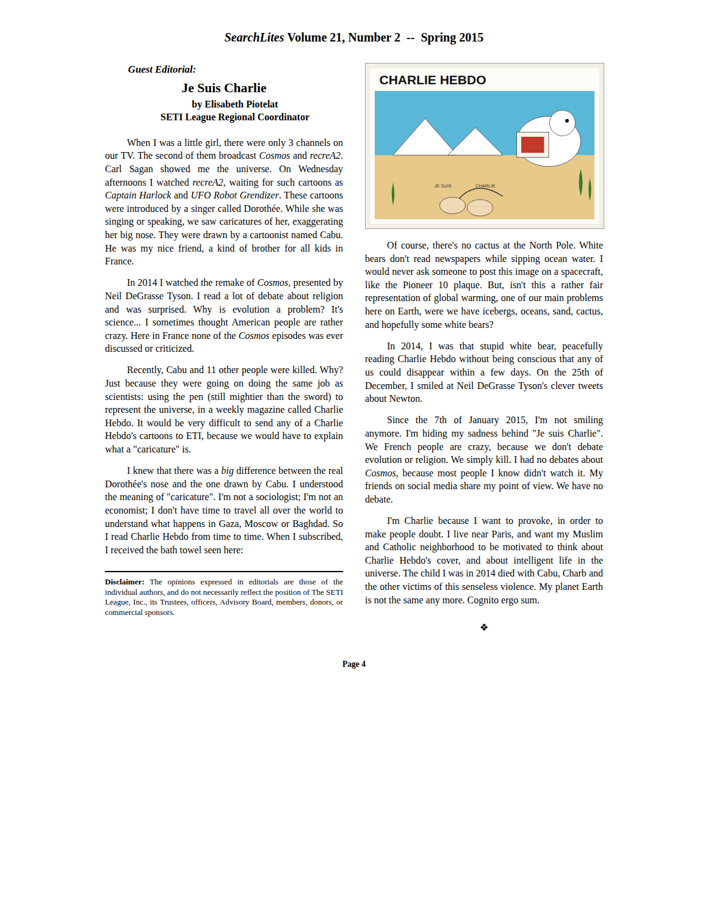SearchLites Volume 21, Number 2 -- Spring 2015
Guest Editorial:
Je Suis Charlie
by Elisabeth Piotelat
SETI League Regional Coordinator
When I was a little girl, there were only 3 channels on our TV. The second of them broadcast Cosmos and recreA2. Carl Sagan showed me the universe. On Wednesday afternoons I watched recreA2, waiting for such cartoons as Captain Harlock and UFO Robot Grendizer. These cartoons were introduced by a singer called Dorothée. While she was singing or speaking, we saw caricatures of her, exaggerating her big nose. They were drawn by a cartoonist named Cabu. He was my nice friend, a kind of brother for all kids in France.
In 2014 I watched the remake of Cosmos, presented by Neil DeGrasse Tyson. I read a lot of debate about religion and was surprised. Why is evolution a problem? It's science... I sometimes thought American people are rather crazy. Here in France none of the Cosmos episodes was ever discussed or criticized.
Recently, Cabu and 11 other people were killed. Why? Just because they were going on doing the same job as scientists: using the pen (still mightier than the sword) to represent the universe, in a weekly magazine called Charlie Hebdo. It would be very difficult to send any of a Charlie Hebdo's cartoons to ETI, because we would have to explain what a "caricature" is.
I knew that there was a big difference between the real Dorothée's nose and the one drawn by Cabu. I understood the meaning of "caricature". I'm not a sociologist; I'm not an economist; I don't have time to travel all over the world to understand what happens in Gaza, Moscow or Baghdad. So I read Charlie Hebdo from time to time. When I subscribed, I received the bath towel seen here:
Disclaimer: The opinions expressed in editorials are those of the individual authors, and do not necessarily reflect the position of The SETI League, Inc., its Trustees, officers, Advisory Board, members, donors, or commercial sponsors.
Of course, there's no cactus at the North Pole. White bears don't read newspapers while sipping ocean water. I would never ask someone to post this image on a spacecraft, like the Pioneer 10 plaque. But, isn't this a rather fair representation of global warming, one of our main problems here on Earth, were we have icebergs, oceans, sand, cactus, and hopefully some white bears?
In 2014, I was that stupid white bear, peacefully reading Charlie Hebdo without being conscious that any of us could disappear within a few days. On the 25th of December, I smiled at Neil DeGrasse Tyson's clever tweets about Newton.
Since the 7th of January 2015, I'm not smiling anymore. I'm hiding my sadness behind "Je suis Charlie". We French people are crazy, because we don't debate evolution or religion. We simply kill. I had no debates about Cosmos, because most people I know didn't watch it. My friends on social media share my point of view. We have no debate.
I'm Charlie because I want to provoke, in order to make people doubt. I live near Paris, and want my Muslim and Catholic neighborhood to be motivated to think about Charlie Hebdo's cover, and about intelligent life in the universe. The child I was in 2014 died with Cabu, Charb and the other victims of this senseless violence. My planet Earth is not the same any more. Cognito ergo sum.
❖
Page 4